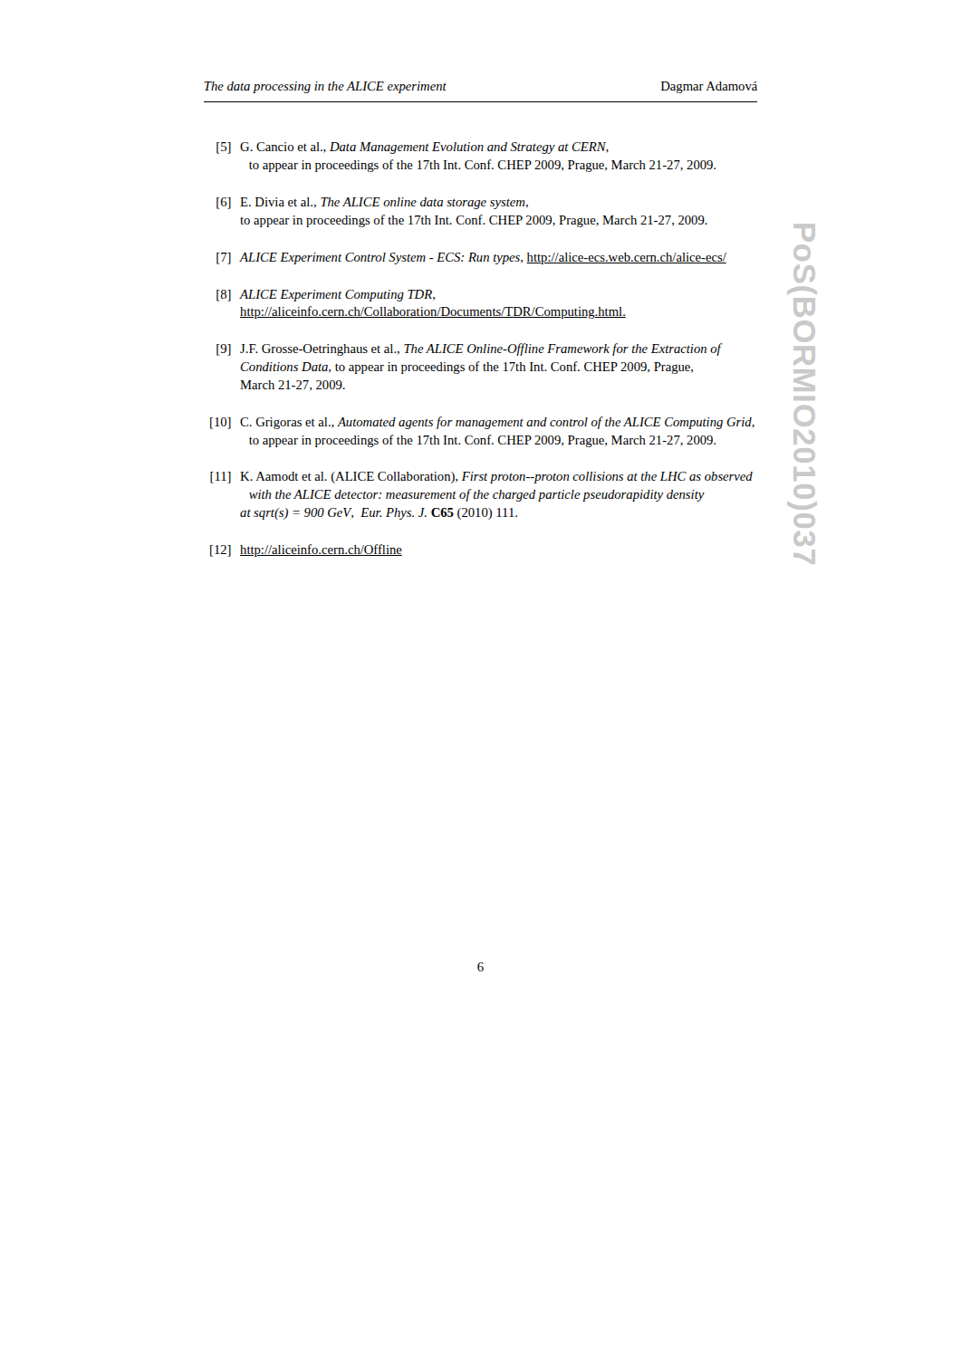The data processing in the ALICE experiment Dagmar Adamová
PoS(BORMIO2010)037
[5] G. Cancio et al., Data Management Evolution and Strategy at CERN, to appear in proceedings of the 17th Int. Conf. CHEP 2009, Prague, March 21-27, 2009.
[6] E. Divia et al., The ALICE online data storage system, to appear in proceedings of the 17th Int. Conf. CHEP 2009, Prague, March 21-27, 2009.
[7] ALICE Experiment Control System - ECS: Run types, http://alice-ecs.web.cern.ch/alice-ecs/
[8] ALICE Experiment Computing TDR, http://aliceinfo.cern.ch/Collaboration/Documents/TDR/Computing.html.
[9] J.F. Grosse-Oetringhaus et al., The ALICE Online-Offline Framework for the Extraction of Conditions Data, to appear in proceedings of the 17th Int. Conf. CHEP 2009, Prague, March 21-27, 2009.
[10] C. Grigoras et al., Automated agents for management and control of the ALICE Computing Grid, to appear in proceedings of the 17th Int. Conf. CHEP 2009, Prague, March 21-27, 2009.
[11] K. Aamodt et al. (ALICE Collaboration), First proton--proton collisions at the LHC as observed with the ALICE detector: measurement of the charged particle pseudorapidity density at sqrt(s) = 900 GeV, Eur. Phys. J. C65 (2010) 111.
[12] http://aliceinfo.cern.ch/Offline
6